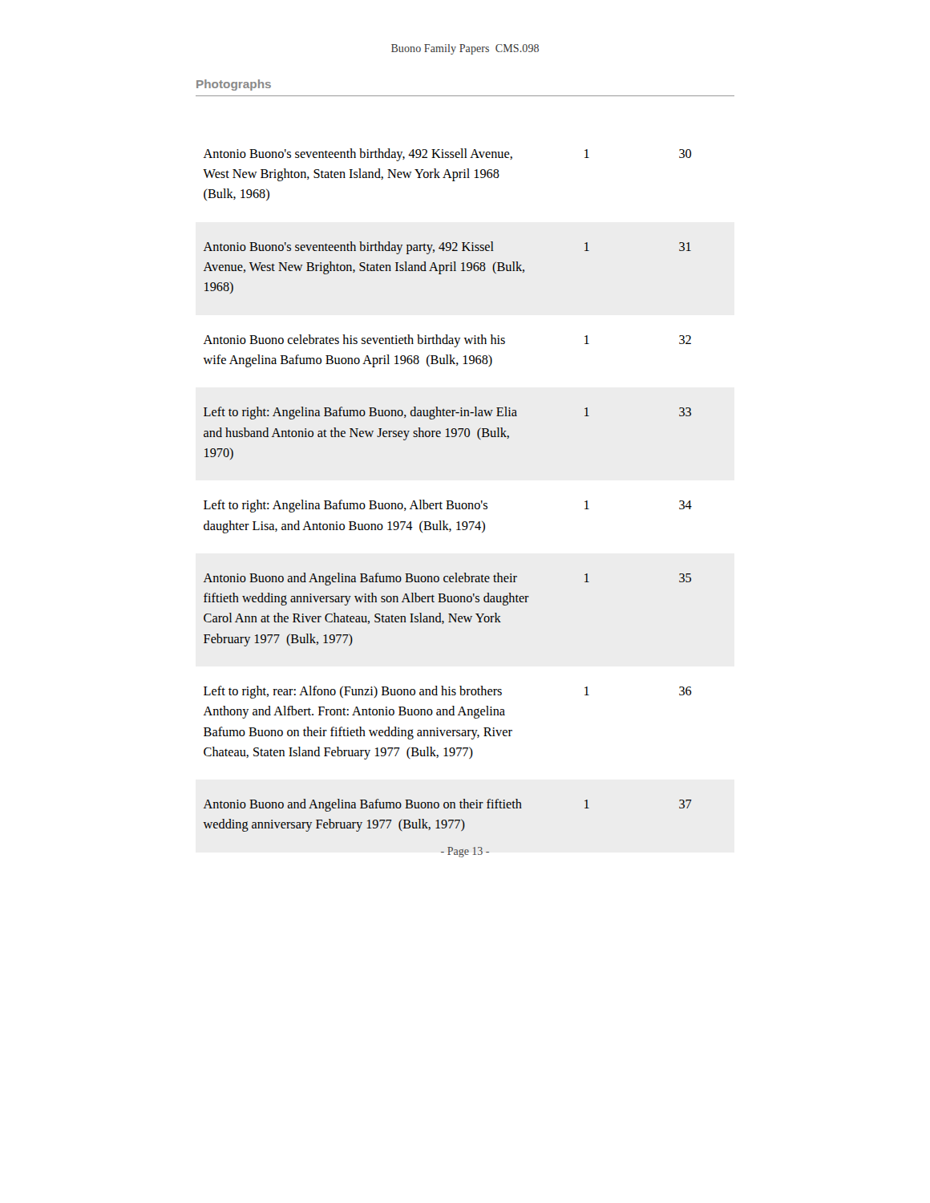Buono Family Papers CMS.098
Photographs
| Antonio Buono's seventeenth birthday, 492 Kissell Avenue, West New Brighton, Staten Island, New York April 1968 (Bulk, 1968) | 1 | 30 |
| Antonio Buono's seventeenth birthday party, 492 Kissel Avenue, West New Brighton, Staten Island April 1968 (Bulk, 1968) | 1 | 31 |
| Antonio Buono celebrates his seventieth birthday with his wife Angelina Bafumo Buono April 1968 (Bulk, 1968) | 1 | 32 |
| Left to right: Angelina Bafumo Buono, daughter-in-law Elia and husband Antonio at the New Jersey shore 1970 (Bulk, 1970) | 1 | 33 |
| Left to right: Angelina Bafumo Buono, Albert Buono's daughter Lisa, and Antonio Buono 1974 (Bulk, 1974) | 1 | 34 |
| Antonio Buono and Angelina Bafumo Buono celebrate their fiftieth wedding anniversary with son Albert Buono's daughter Carol Ann at the River Chateau, Staten Island, New York February 1977 (Bulk, 1977) | 1 | 35 |
| Left to right, rear: Alfono (Funzi) Buono and his brothers Anthony and Alfbert. Front: Antonio Buono and Angelina Bafumo Buono on their fiftieth wedding anniversary, River Chateau, Staten Island February 1977 (Bulk, 1977) | 1 | 36 |
| Antonio Buono and Angelina Bafumo Buono on their fiftieth wedding anniversary February 1977 (Bulk, 1977) | 1 | 37 |
- Page 13 -